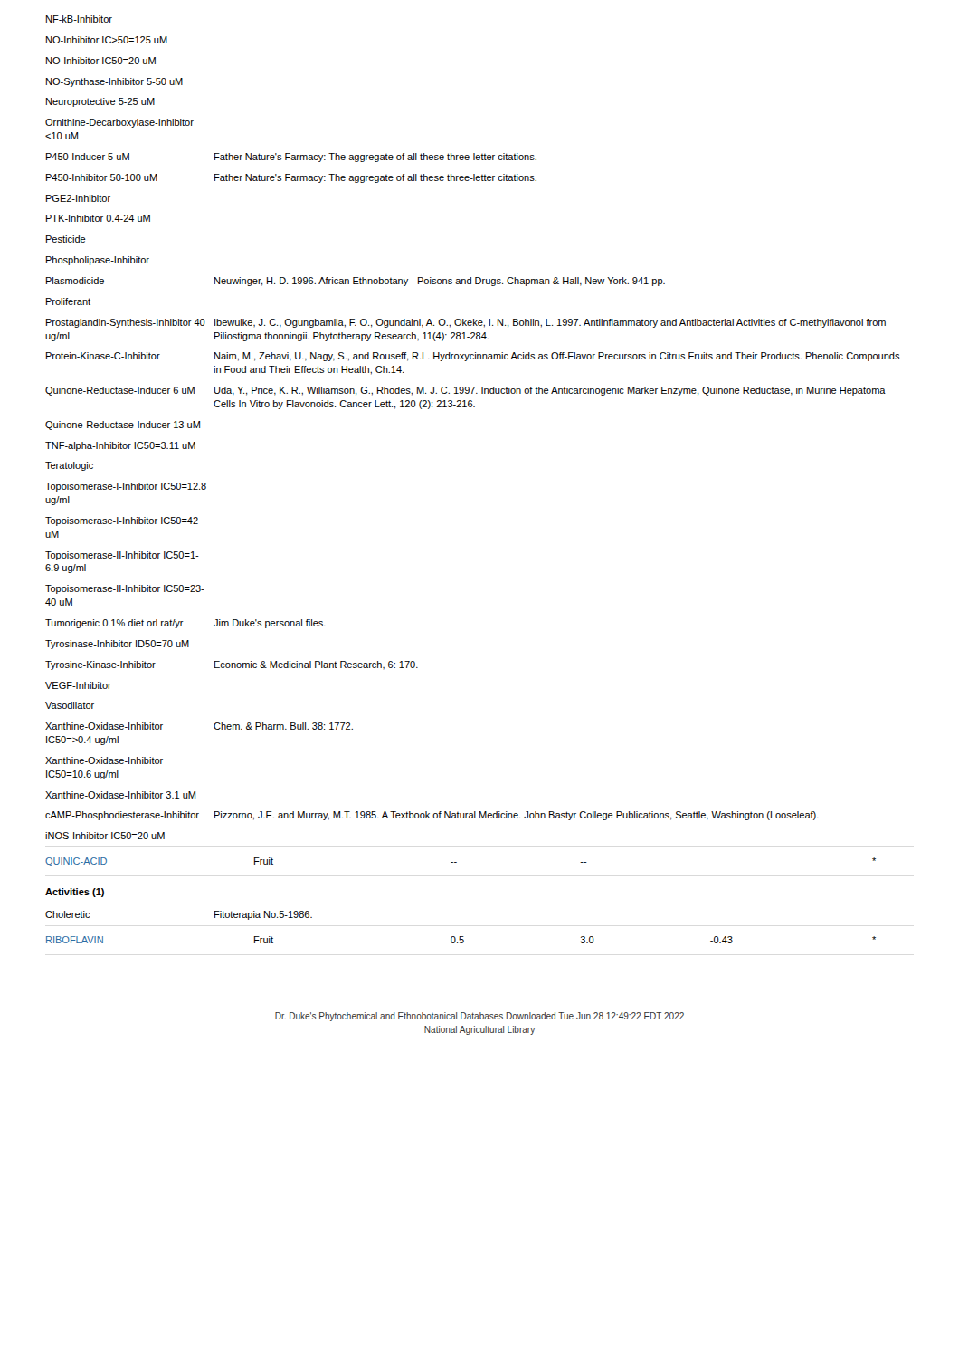| NF-kB-Inhibitor | |
| NO-Inhibitor IC>50=125 uM | |
| NO-Inhibitor IC50=20 uM | |
| NO-Synthase-Inhibitor 5-50 uM | |
| Neuroprotective 5-25 uM | |
| Ornithine-Decarboxylase-Inhibitor <10 uM | |
| P450-Inducer 5 uM | Father Nature's Farmacy: The aggregate of all these three-letter citations. |
| P450-Inhibitor 50-100 uM | Father Nature's Farmacy: The aggregate of all these three-letter citations. |
| PGE2-Inhibitor | |
| PTK-Inhibitor 0.4-24 uM | |
| Pesticide | |
| Phospholipase-Inhibitor | |
| Plasmodicide | Neuwinger, H. D. 1996. African Ethnobotany - Poisons and Drugs. Chapman & Hall, New York. 941 pp. |
| Proliferant | |
| Prostaglandin-Synthesis-Inhibitor 40 ug/ml | Ibewuike, J. C., Ogungbamila, F. O., Ogundaini, A. O., Okeke, I. N., Bohlin, L. 1997. Antiinflammatory and Antibacterial Activities of C-methylflavonol from Piliostigma thonningii. Phytotherapy Research, 11(4): 281-284. |
| Protein-Kinase-C-Inhibitor | Naim, M., Zehavi, U., Nagy, S., and Rouseff, R.L. Hydroxycinnamic Acids as Off-Flavor Precursors in Citrus Fruits and Their Products. Phenolic Compounds in Food and Their Effects on Health, Ch.14. |
| Quinone-Reductase-Inducer 6 uM | Uda, Y., Price, K. R., Williamson, G., Rhodes, M. J. C. 1997. Induction of the Anticarcinogenic Marker Enzyme, Quinone Reductase, in Murine Hepatoma Cells In Vitro by Flavonoids. Cancer Lett., 120 (2): 213-216. |
| Quinone-Reductase-Inducer 13 uM | |
| TNF-alpha-Inhibitor IC50=3.11 uM | |
| Teratologic | |
| Topoisomerase-I-Inhibitor IC50=12.8 ug/ml | |
| Topoisomerase-I-Inhibitor IC50=42 uM | |
| Topoisomerase-II-Inhibitor IC50=1-6.9 ug/ml | |
| Topoisomerase-II-Inhibitor IC50=23-40 uM | |
| Tumorigenic 0.1% diet orl rat/yr | Jim Duke's personal files. |
| Tyrosinase-Inhibitor ID50=70 uM | |
| Tyrosine-Kinase-Inhibitor | Economic & Medicinal Plant Research, 6: 170. |
| VEGF-Inhibitor | |
| Vasodilator | |
| Xanthine-Oxidase-Inhibitor IC50=>0.4 ug/ml | Chem. & Pharm. Bull. 38: 1772. |
| Xanthine-Oxidase-Inhibitor IC50=10.6 ug/ml | |
| Xanthine-Oxidase-Inhibitor 3.1 uM | |
| cAMP-Phosphodiesterase-Inhibitor | Pizzorno, J.E. and Murray, M.T. 1985. A Textbook of Natural Medicine. John Bastyr College Publications, Seattle, Washington (Looseleaf). |
| iNOS-Inhibitor IC50=20 uM | |
| QUINIC-ACID | Fruit | -- | -- | | * |
| Activities (1) |
| Choleretic | Fitoterapia No.5-1986. |
| RIBOFLAVIN | Fruit | 0.5 | 3.0 | -0.43 | * |
Dr. Duke's Phytochemical and Ethnobotanical Databases Downloaded Tue Jun 28 12:49:22 EDT 2022
National Agricultural Library